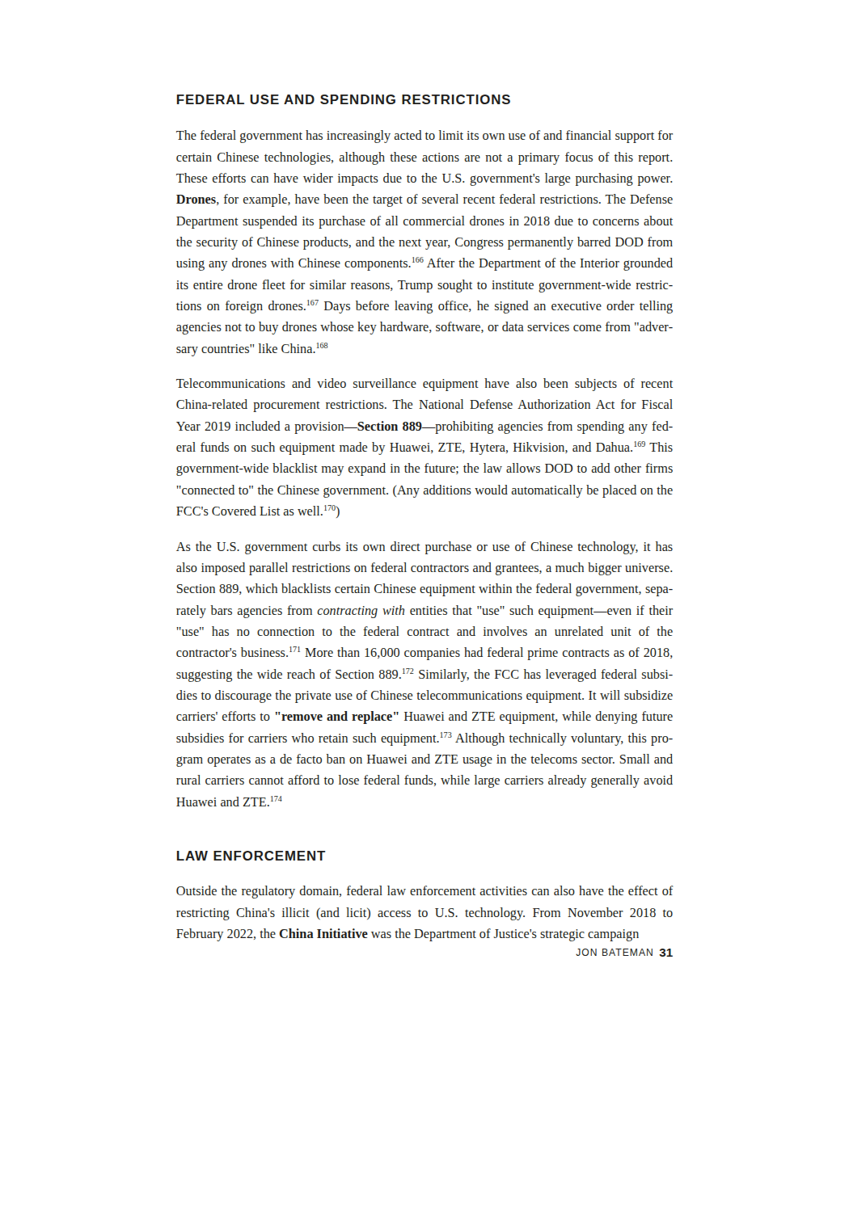Federal Use and Spending Restrictions
The federal government has increasingly acted to limit its own use of and financial support for certain Chinese technologies, although these actions are not a primary focus of this report. These efforts can have wider impacts due to the U.S. government's large purchasing power. Drones, for example, have been the target of several recent federal restrictions. The Defense Department suspended its purchase of all commercial drones in 2018 due to concerns about the security of Chinese products, and the next year, Congress permanently barred DOD from using any drones with Chinese components.166 After the Department of the Interior grounded its entire drone fleet for similar reasons, Trump sought to institute government-wide restrictions on foreign drones.167 Days before leaving office, he signed an executive order telling agencies not to buy drones whose key hardware, software, or data services come from "adversary countries" like China.168
Telecommunications and video surveillance equipment have also been subjects of recent China-related procurement restrictions. The National Defense Authorization Act for Fiscal Year 2019 included a provision—Section 889—prohibiting agencies from spending any federal funds on such equipment made by Huawei, ZTE, Hytera, Hikvision, and Dahua.169 This government-wide blacklist may expand in the future; the law allows DOD to add other firms "connected to" the Chinese government. (Any additions would automatically be placed on the FCC's Covered List as well.170)
As the U.S. government curbs its own direct purchase or use of Chinese technology, it has also imposed parallel restrictions on federal contractors and grantees, a much bigger universe. Section 889, which blacklists certain Chinese equipment within the federal government, separately bars agencies from contracting with entities that "use" such equipment—even if their "use" has no connection to the federal contract and involves an unrelated unit of the contractor's business.171 More than 16,000 companies had federal prime contracts as of 2018, suggesting the wide reach of Section 889.172 Similarly, the FCC has leveraged federal subsidies to discourage the private use of Chinese telecommunications equipment. It will subsidize carriers' efforts to "remove and replace" Huawei and ZTE equipment, while denying future subsidies for carriers who retain such equipment.173 Although technically voluntary, this program operates as a de facto ban on Huawei and ZTE usage in the telecoms sector. Small and rural carriers cannot afford to lose federal funds, while large carriers already generally avoid Huawei and ZTE.174
Law Enforcement
Outside the regulatory domain, federal law enforcement activities can also have the effect of restricting China's illicit (and licit) access to U.S. technology. From November 2018 to February 2022, the China Initiative was the Department of Justice's strategic campaign
Jon Bateman31